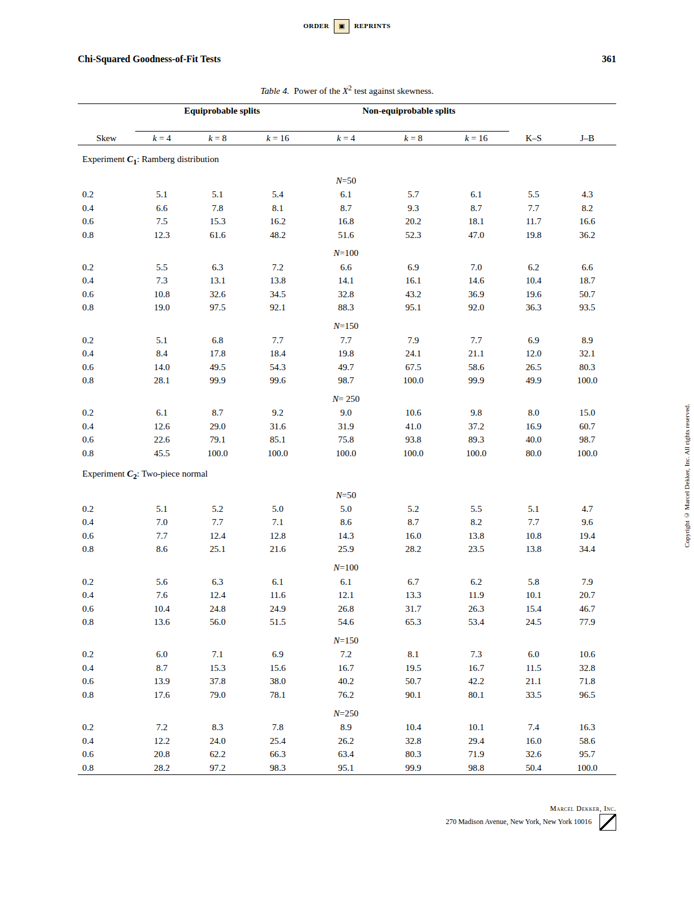ORDER ▣ REPRINTS
Chi-Squared Goodness-of-Fit Tests 361
Table 4. Power of the X 2 test against skewness.
| | Equiprobable splits | Non-equiprobable splits | | |
| --- | --- | --- | --- | --- |
| Skew | k = 4 | k = 8 | k = 16 | k = 4 | k = 8 | k = 16 | K–S | J–B |
| Experiment C 1 : Ramberg distribution |
| | | N =50 | |
| 0.2 | 5.1 | 5.1 | 5.4 | 6.1 | 5.7 | 6.1 | 5.5 | 4.3 |
| 0.4 | 6.6 | 7.8 | 8.1 | 8.7 | 9.3 | 8.7 | 7.7 | 8.2 |
| 0.6 | 7.5 | 15.3 | 16.2 | 16.8 | 20.2 | 18.1 | 11.7 | 16.6 |
| 0.8 | 12.3 | 61.6 | 48.2 | 51.6 | 52.3 | 47.0 | 19.8 | 36.2 |
| | | N =100 | |
| 0.2 | 5.5 | 6.3 | 7.2 | 6.6 | 6.9 | 7.0 | 6.2 | 6.6 |
| 0.4 | 7.3 | 13.1 | 13.8 | 14.1 | 16.1 | 14.6 | 10.4 | 18.7 |
| 0.6 | 10.8 | 32.6 | 34.5 | 32.8 | 43.2 | 36.9 | 19.6 | 50.7 |
| 0.8 | 19.0 | 97.5 | 92.1 | 88.3 | 95.1 | 92.0 | 36.3 | 93.5 |
| | | N =150 | |
| 0.2 | 5.1 | 6.8 | 7.7 | 7.7 | 7.9 | 7.7 | 6.9 | 8.9 |
| 0.4 | 8.4 | 17.8 | 18.4 | 19.8 | 24.1 | 21.1 | 12.0 | 32.1 |
| 0.6 | 14.0 | 49.5 | 54.3 | 49.7 | 67.5 | 58.6 | 26.5 | 80.3 |
| 0.8 | 28.1 | 99.9 | 99.6 | 98.7 | 100.0 | 99.9 | 49.9 | 100.0 |
| | | N = 250 | |
| 0.2 | 6.1 | 8.7 | 9.2 | 9.0 | 10.6 | 9.8 | 8.0 | 15.0 |
| 0.4 | 12.6 | 29.0 | 31.6 | 31.9 | 41.0 | 37.2 | 16.9 | 60.7 |
| 0.6 | 22.6 | 79.1 | 85.1 | 75.8 | 93.8 | 89.3 | 40.0 | 98.7 |
| 0.8 | 45.5 | 100.0 | 100.0 | 100.0 | 100.0 | 100.0 | 80.0 | 100.0 |
| Experiment C 2 : Two-piece normal |
| | | N =50 | |
| 0.2 | 5.1 | 5.2 | 5.0 | 5.0 | 5.2 | 5.5 | 5.1 | 4.7 |
| 0.4 | 7.0 | 7.7 | 7.1 | 8.6 | 8.7 | 8.2 | 7.7 | 9.6 |
| 0.6 | 7.7 | 12.4 | 12.8 | 14.3 | 16.0 | 13.8 | 10.8 | 19.4 |
| 0.8 | 8.6 | 25.1 | 21.6 | 25.9 | 28.2 | 23.5 | 13.8 | 34.4 |
| | | N =100 | |
| 0.2 | 5.6 | 6.3 | 6.1 | 6.1 | 6.7 | 6.2 | 5.8 | 7.9 |
| 0.4 | 7.6 | 12.4 | 11.6 | 12.1 | 13.3 | 11.9 | 10.1 | 20.7 |
| 0.6 | 10.4 | 24.8 | 24.9 | 26.8 | 31.7 | 26.3 | 15.4 | 46.7 |
| 0.8 | 13.6 | 56.0 | 51.5 | 54.6 | 65.3 | 53.4 | 24.5 | 77.9 |
| | | N =150 | |
| 0.2 | 6.0 | 7.1 | 6.9 | 7.2 | 8.1 | 7.3 | 6.0 | 10.6 |
| 0.4 | 8.7 | 15.3 | 15.6 | 16.7 | 19.5 | 16.7 | 11.5 | 32.8 |
| 0.6 | 13.9 | 37.8 | 38.0 | 40.2 | 50.7 | 42.2 | 21.1 | 71.8 |
| 0.8 | 17.6 | 79.0 | 78.1 | 76.2 | 90.1 | 80.1 | 33.5 | 96.5 |
| | | N =250 | |
| 0.2 | 7.2 | 8.3 | 7.8 | 8.9 | 10.4 | 10.1 | 7.4 | 16.3 |
| 0.4 | 12.2 | 24.0 | 25.4 | 26.2 | 32.8 | 29.4 | 16.0 | 58.6 |
| 0.6 | 20.8 | 62.2 | 66.3 | 63.4 | 80.3 | 71.9 | 32.6 | 95.7 |
| 0.8 | 28.2 | 97.2 | 98.3 | 95.1 | 99.9 | 98.8 | 50.4 | 100.0 |
Copyright © Marcel Dekker, Inc. All rights reserved.
Marcel Dekker, Inc.
270 Madison Avenue, New York, New York 10016